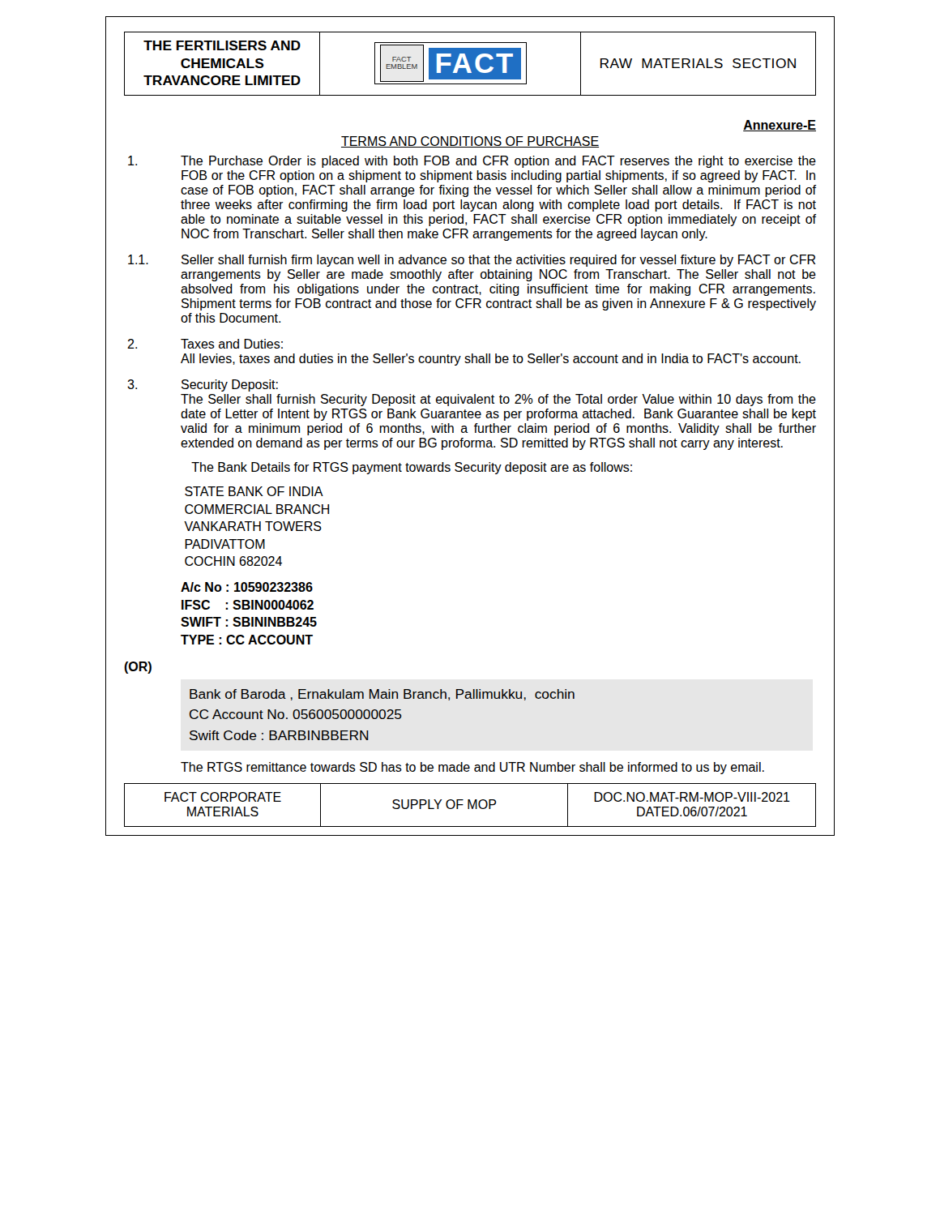| THE FERTILISERS AND CHEMICALS TRAVANCORE LIMITED | FACT EMBLEM FACT | RAW MATERIALS SECTION |
Annexure-E
TERMS AND CONDITIONS OF PURCHASE
1.
The Purchase Order is placed with both FOB and CFR option and FACT reserves the right to exercise the FOB or the CFR option on a shipment to shipment basis including partial shipments, if so agreed by FACT. In case of FOB option, FACT shall arrange for fixing the vessel for which Seller shall allow a minimum period of three weeks after confirming the firm load port laycan along with complete load port details. If FACT is not able to nominate a suitable vessel in this period, FACT shall exercise CFR option immediately on receipt of NOC from Transchart. Seller shall then make CFR arrangements for the agreed laycan only.
1.1.
Seller shall furnish firm laycan well in advance so that the activities required for vessel fixture by FACT or CFR arrangements by Seller are made smoothly after obtaining NOC from Transchart. The Seller shall not be absolved from his obligations under the contract, citing insufficient time for making CFR arrangements. Shipment terms for FOB contract and those for CFR contract shall be as given in Annexure F & G respectively of this Document.
2.
Taxes and Duties:
All levies, taxes and duties in the Seller's country shall be to Seller's account and in India to FACT's account.
3.
Security Deposit:
The Seller shall furnish Security Deposit at equivalent to 2% of the Total order Value within 10 days from the date of Letter of Intent by RTGS or Bank Guarantee as per proforma attached. Bank Guarantee shall be kept valid for a minimum period of 6 months, with a further claim period of 6 months. Validity shall be further extended on demand as per terms of our BG proforma. SD remitted by RTGS shall not carry any interest.
The Bank Details for RTGS payment towards Security deposit are as follows:
STATE BANK OF INDIA
COMMERCIAL BRANCH
VANKARATH TOWERS
PADIVATTOM
COCHIN 682024
A/c No : 10590232386
IFSC : SBIN0004062
SWIFT : SBININBB245
TYPE : CC ACCOUNT
(OR)
Bank of Baroda , Ernakulam Main Branch, Pallimukku, cochin
CC Account No. 05600500000025
Swift Code : BARBINBBERN
The RTGS remittance towards SD has to be made and UTR Number shall be informed to us by email.
| FACT CORPORATE MATERIALS | SUPPLY OF MOP | DOC.NO.MAT-RM-MOP-VIII-2021 DATED.06/07/2021 |